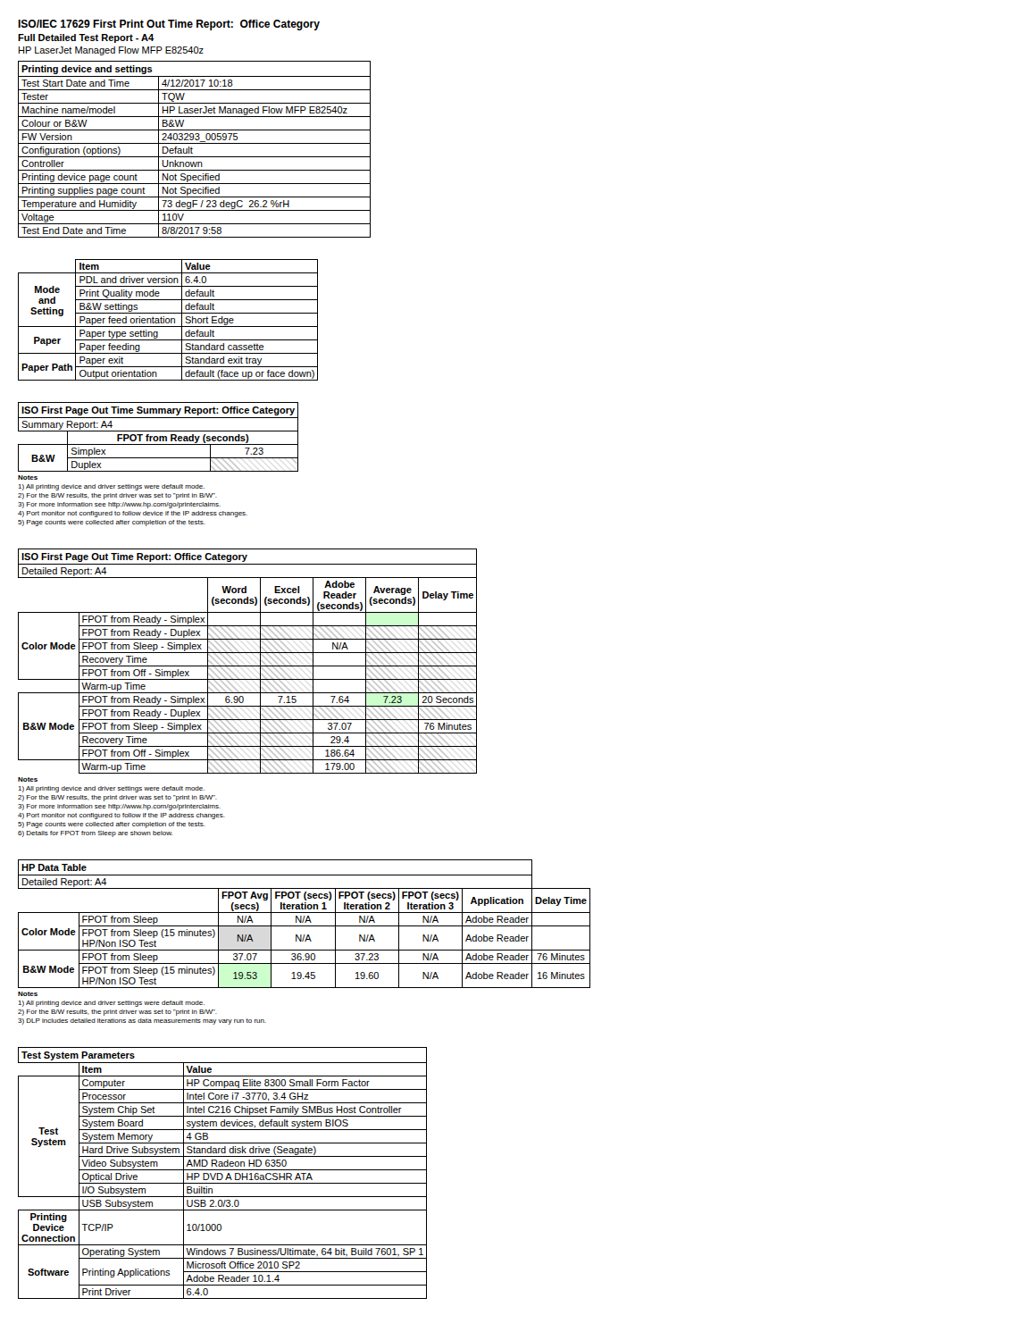ISO/IEC 17629 First Print Out Time Report: Office Category
Full Detailed Test Report - A4
HP LaserJet Managed Flow MFP E82540z
| Printing device and settings |
| Test Start Date and Time | 4/12/2017 10:18 |
| Tester | TQW |
| Machine name/model | HP LaserJet Managed Flow MFP E82540z |
| Colour or B&W | B&W |
| FW Version | 2403293_005975 |
| Configuration (options) | Default |
| Controller | Unknown |
| Printing device page count | Not Specified |
| Printing supplies page count | Not Specified |
| Temperature and Humidity | 73 degF / 23 degC 26.2 %rH |
| Voltage | 110V |
| Test End Date and Time | 8/8/2017 9:58 |
| | Item | Value |
| Mode and Setting | PDL and driver version | 6.4.0 |
| Print Quality mode | default |
| B&W settings | default |
| Paper feed orientation | Short Edge |
| Paper | Paper type setting | default |
| Paper feeding | Standard cassette |
| Paper Path | Paper exit | Standard exit tray |
| Output orientation | default (face up or face down) |
| ISO First Page Out Time Summary Report: Office Category |
| Summary Report: A4 |
| | FPOT from Ready (seconds) |
| B&W | Simplex | 7.23 |
| Duplex | |
Notes
1) All printing device and driver settings were default mode.
2) For the B/W results, the print driver was set to "print in B/W".
3) For more information see http://www.hp.com/go/printerclaims.
4) Port monitor not configured to follow device if the IP address changes.
5) Page counts were collected after completion of the tests.
| ISO First Page Out Time Report: Office Category |
| Detailed Report: A4 |
| | Word (seconds) | Excel (seconds) | Adobe Reader (seconds) | Average (seconds) | Delay Time |
| Color Mode | FPOT from Ready - Simplex | | | | | |
| FPOT from Ready - Duplex | | | | | |
| FPOT from Sleep - Simplex | | | N/A | | |
| Recovery Time | | | | | |
| FPOT from Off - Simplex | | | | | |
| | Warm-up Time | | | | | |
| B&W Mode | FPOT from Ready - Simplex | 6.90 | 7.15 | 7.64 | 7.23 | 20 Seconds |
| FPOT from Ready - Duplex | | | | | |
| FPOT from Sleep - Simplex | | | 37.07 | | 76 Minutes |
| Recovery Time | | | 29.4 | | |
| FPOT from Off - Simplex | | | 186.64 | | |
| | Warm-up Time | | | 179.00 | | |
Notes
1) All printing device and driver settings were default mode.
2) For the B/W results, the print driver was set to "print in B/W".
3) For more information see http://www.hp.com/go/printerclaims.
4) Port monitor not configured to follow if the IP address changes.
5) Page counts were collected after completion of the tests.
6) Details for FPOT from Sleep are shown below.
| HP Data Table |
| Detailed Report: A4 |
| | FPOT Avg (secs) | FPOT (secs) Iteration 1 | FPOT (secs) Iteration 2 | FPOT (secs) Iteration 3 | Application | Delay Time |
| Color Mode | FPOT from Sleep | N/A | N/A | N/A | N/A | Adobe Reader | |
| FPOT from Sleep (15 minutes) HP/Non ISO Test | N/A | N/A | N/A | N/A | Adobe Reader | |
| B&W Mode | FPOT from Sleep | 37.07 | 36.90 | 37.23 | N/A | Adobe Reader | 76 Minutes |
| FPOT from Sleep (15 minutes) HP/Non ISO Test | 19.53 | 19.45 | 19.60 | N/A | Adobe Reader | 16 Minutes |
Notes
1) All printing device and driver settings were default mode.
2) For the B/W results, the print driver was set to "print in B/W".
3) DLP includes detailed iterations as data measurements may vary run to run.
| Test System Parameters |
| | Item | Value |
| Test System | Computer | HP Compaq Elite 8300 Small Form Factor |
| Processor | Intel Core i7 -3770, 3.4 GHz |
| System Chip Set | Intel C216 Chipset Family SMBus Host Controller |
| System Board | system devices, default system BIOS |
| System Memory | 4 GB |
| Hard Drive Subsystem | Standard disk drive (Seagate) |
| Video Subsystem | AMD Radeon HD 6350 |
| Optical Drive | HP DVD A DH16aCSHR ATA |
| I/O Subsystem | Builtin |
| | USB Subsystem | USB 2.0/3.0 |
| Printing Device Connection | TCP/IP | 10/1000 |
| Software | Operating System | Windows 7 Business/Ultimate, 64 bit, Build 7601, SP 1 |
| Printing Applications | Microsoft Office 2010 SP2 |
| Adobe Reader 10.1.4 |
| Print Driver | 6.4.0 |